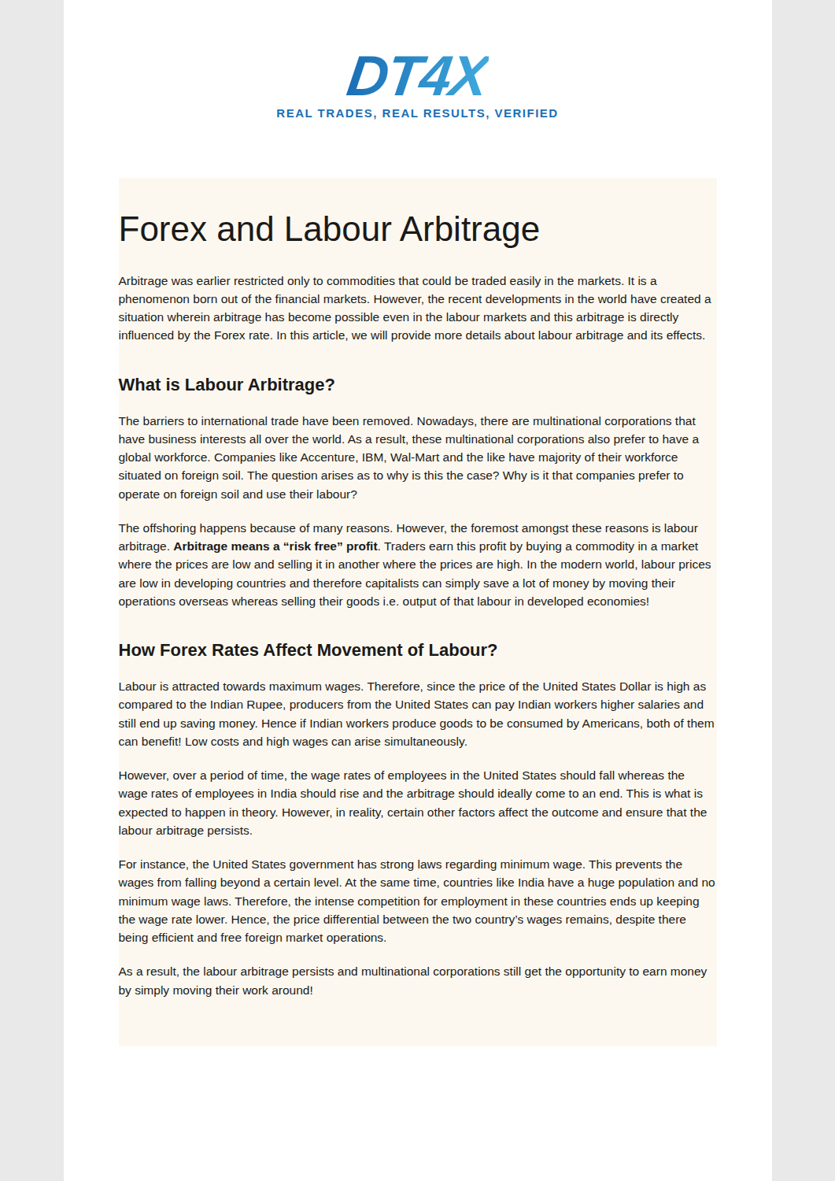DT4X
REAL TRADES, REAL RESULTS, VERIFIED
Forex and Labour Arbitrage
Arbitrage was earlier restricted only to commodities that could be traded easily in the markets. It is a phenomenon born out of the financial markets. However, the recent developments in the world have created a situation wherein arbitrage has become possible even in the labour markets and this arbitrage is directly influenced by the Forex rate. In this article, we will provide more details about labour arbitrage and its effects.
What is Labour Arbitrage?
The barriers to international trade have been removed. Nowadays, there are multinational corporations that have business interests all over the world. As a result, these multinational corporations also prefer to have a global workforce. Companies like Accenture, IBM, Wal-Mart and the like have majority of their workforce situated on foreign soil. The question arises as to why is this the case? Why is it that companies prefer to operate on foreign soil and use their labour?
The offshoring happens because of many reasons. However, the foremost amongst these reasons is labour arbitrage. Arbitrage means a “risk free” profit. Traders earn this profit by buying a commodity in a market where the prices are low and selling it in another where the prices are high. In the modern world, labour prices are low in developing countries and therefore capitalists can simply save a lot of money by moving their operations overseas whereas selling their goods i.e. output of that labour in developed economies!
How Forex Rates Affect Movement of Labour?
Labour is attracted towards maximum wages. Therefore, since the price of the United States Dollar is high as compared to the Indian Rupee, producers from the United States can pay Indian workers higher salaries and still end up saving money. Hence if Indian workers produce goods to be consumed by Americans, both of them can benefit! Low costs and high wages can arise simultaneously.
However, over a period of time, the wage rates of employees in the United States should fall whereas the wage rates of employees in India should rise and the arbitrage should ideally come to an end. This is what is expected to happen in theory. However, in reality, certain other factors affect the outcome and ensure that the labour arbitrage persists.
For instance, the United States government has strong laws regarding minimum wage. This prevents the wages from falling beyond a certain level. At the same time, countries like India have a huge population and no minimum wage laws. Therefore, the intense competition for employment in these countries ends up keeping the wage rate lower. Hence, the price differential between the two country’s wages remains, despite there being efficient and free foreign market operations.
As a result, the labour arbitrage persists and multinational corporations still get the opportunity to earn money by simply moving their work around!